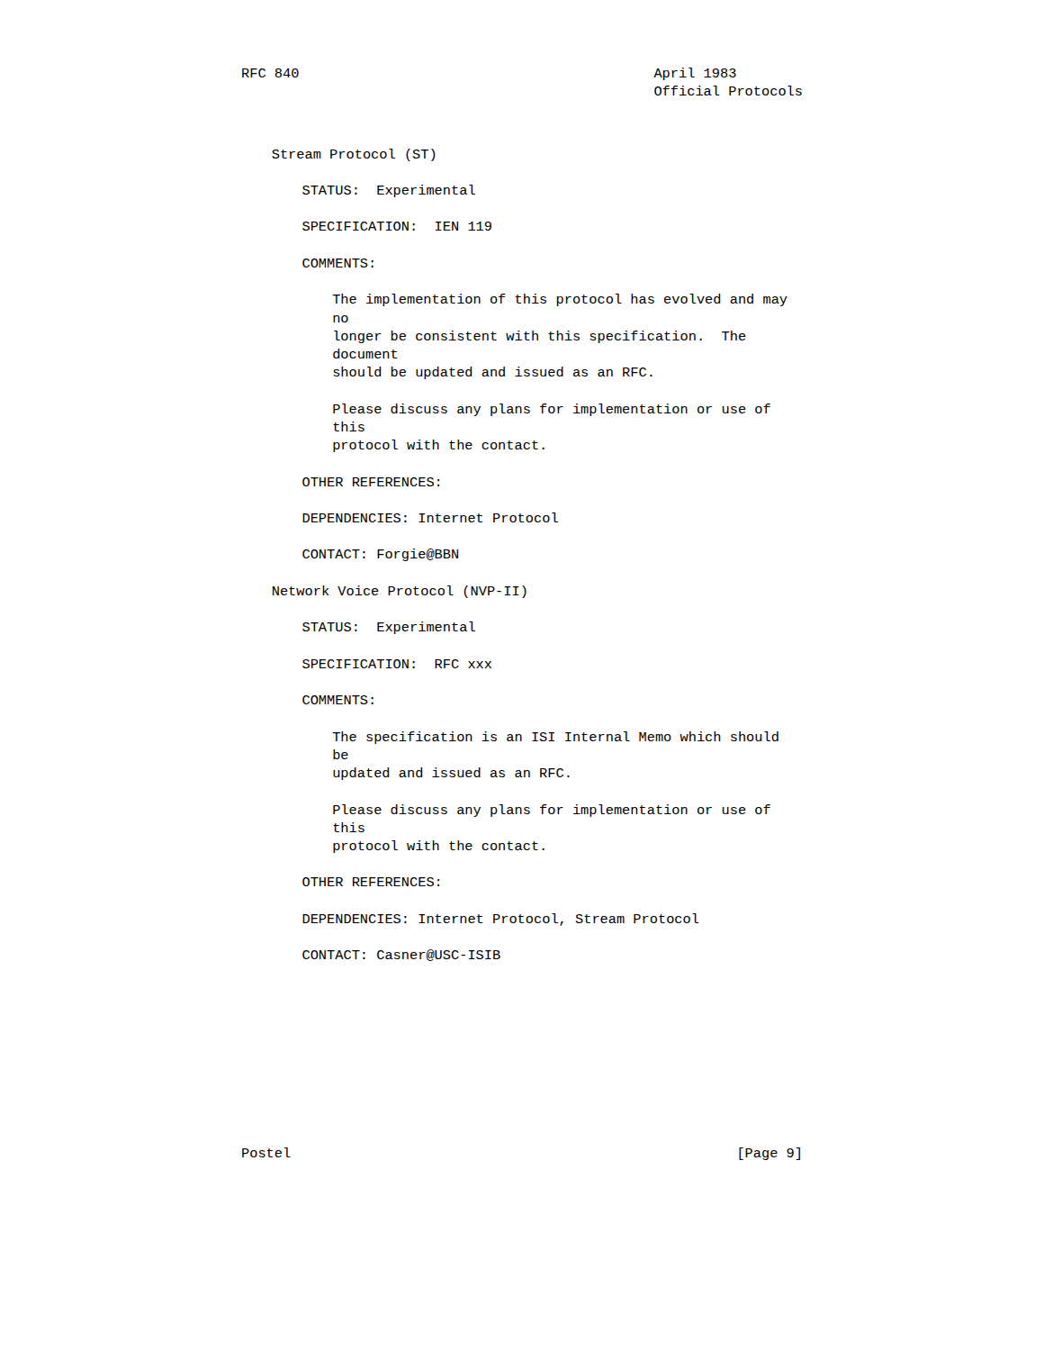RFC 840
April 1983 Official Protocols
Stream Protocol (ST)
STATUS:  Experimental
SPECIFICATION:  IEN 119
COMMENTS:
The implementation of this protocol has evolved and may no
longer be consistent with this specification.  The document
should be updated and issued as an RFC.
Please discuss any plans for implementation or use of this
protocol with the contact.
OTHER REFERENCES:
DEPENDENCIES: Internet Protocol
CONTACT: Forgie@BBN
Network Voice Protocol (NVP-II)
STATUS:  Experimental
SPECIFICATION:  RFC xxx
COMMENTS:
The specification is an ISI Internal Memo which should be
updated and issued as an RFC.
Please discuss any plans for implementation or use of this
protocol with the contact.
OTHER REFERENCES:
DEPENDENCIES: Internet Protocol, Stream Protocol
CONTACT: Casner@USC-ISIB
Postel
[Page 9]